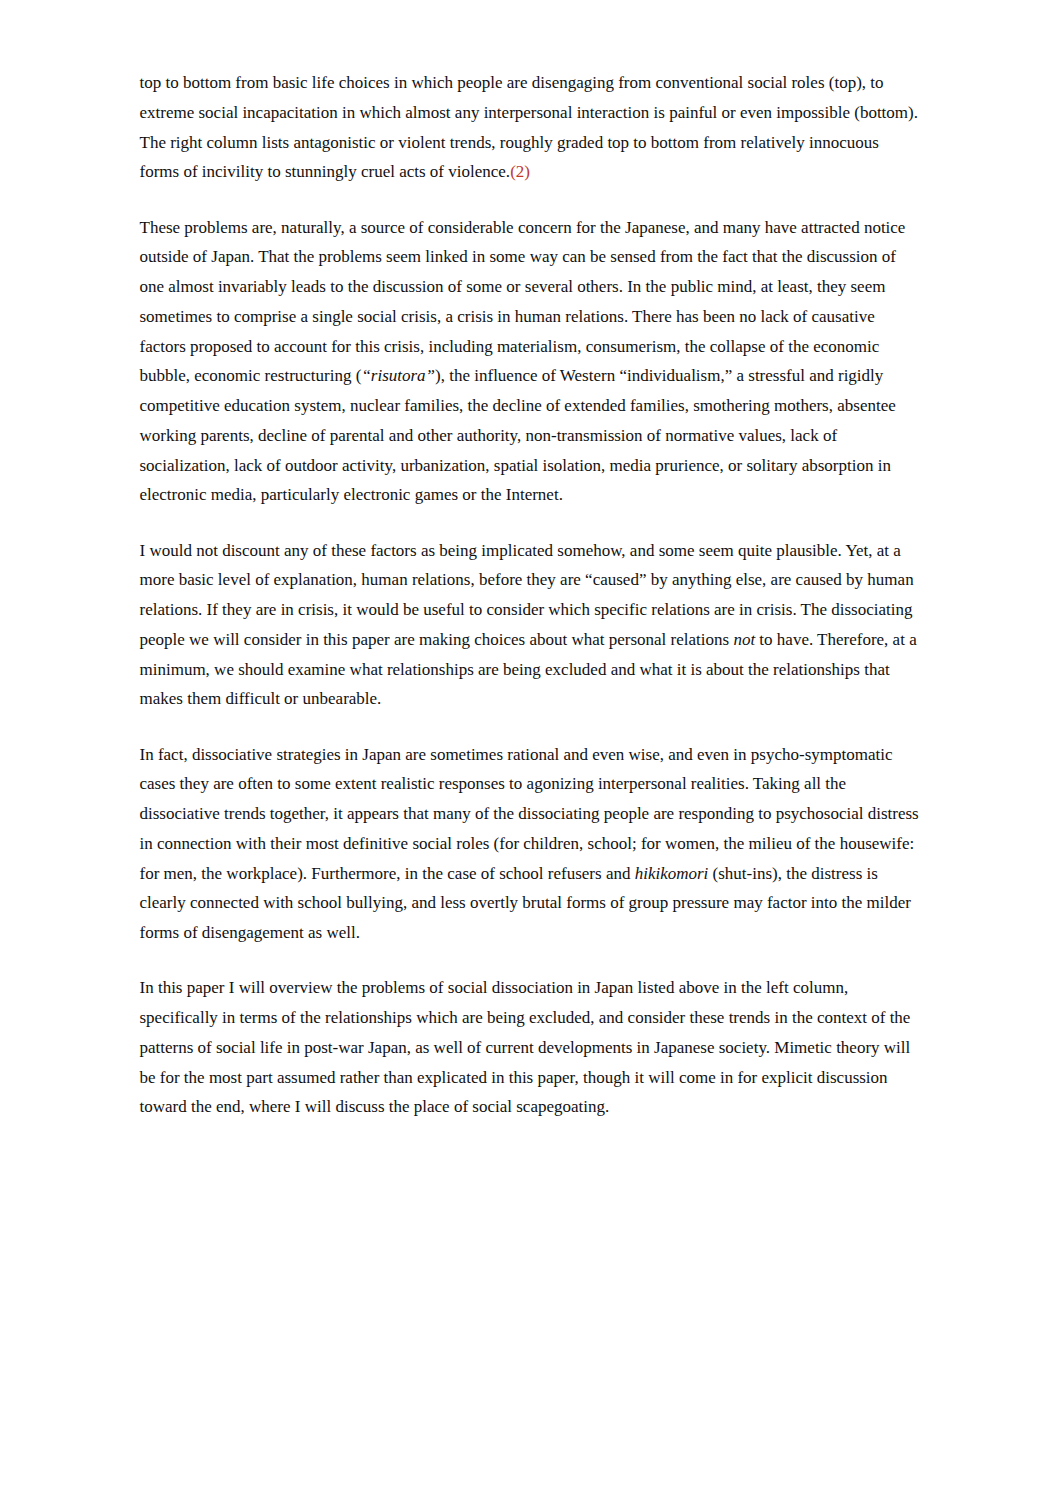top to bottom from basic life choices in which people are disengaging from conventional social roles (top), to extreme social incapacitation in which almost any interpersonal interaction is painful or even impossible (bottom). The right column lists antagonistic or violent trends, roughly graded top to bottom from relatively innocuous forms of incivility to stunningly cruel acts of violence.(2)
These problems are, naturally, a source of considerable concern for the Japanese, and many have attracted notice outside of Japan. That the problems seem linked in some way can be sensed from the fact that the discussion of one almost invariably leads to the discussion of some or several others. In the public mind, at least, they seem sometimes to comprise a single social crisis, a crisis in human relations. There has been no lack of causative factors proposed to account for this crisis, including materialism, consumerism, the collapse of the economic bubble, economic restructuring (“risutora”), the influence of Western “individualism,” a stressful and rigidly competitive education system, nuclear families, the decline of extended families, smothering mothers, absentee working parents, decline of parental and other authority, non-transmission of normative values, lack of socialization, lack of outdoor activity, urbanization, spatial isolation, media prurience, or solitary absorption in electronic media, particularly electronic games or the Internet.
I would not discount any of these factors as being implicated somehow, and some seem quite plausible. Yet, at a more basic level of explanation, human relations, before they are “caused” by anything else, are caused by human relations. If they are in crisis, it would be useful to consider which specific relations are in crisis. The dissociating people we will consider in this paper are making choices about what personal relations not to have. Therefore, at a minimum, we should examine what relationships are being excluded and what it is about the relationships that makes them difficult or unbearable.
In fact, dissociative strategies in Japan are sometimes rational and even wise, and even in psycho-symptomatic cases they are often to some extent realistic responses to agonizing interpersonal realities. Taking all the dissociative trends together, it appears that many of the dissociating people are responding to psychosocial distress in connection with their most definitive social roles (for children, school; for women, the milieu of the housewife: for men, the workplace). Furthermore, in the case of school refusers and hikikomori (shut-ins), the distress is clearly connected with school bullying, and less overtly brutal forms of group pressure may factor into the milder forms of disengagement as well.
In this paper I will overview the problems of social dissociation in Japan listed above in the left column, specifically in terms of the relationships which are being excluded, and consider these trends in the context of the patterns of social life in post-war Japan, as well of current developments in Japanese society. Mimetic theory will be for the most part assumed rather than explicated in this paper, though it will come in for explicit discussion toward the end, where I will discuss the place of social scapegoating.